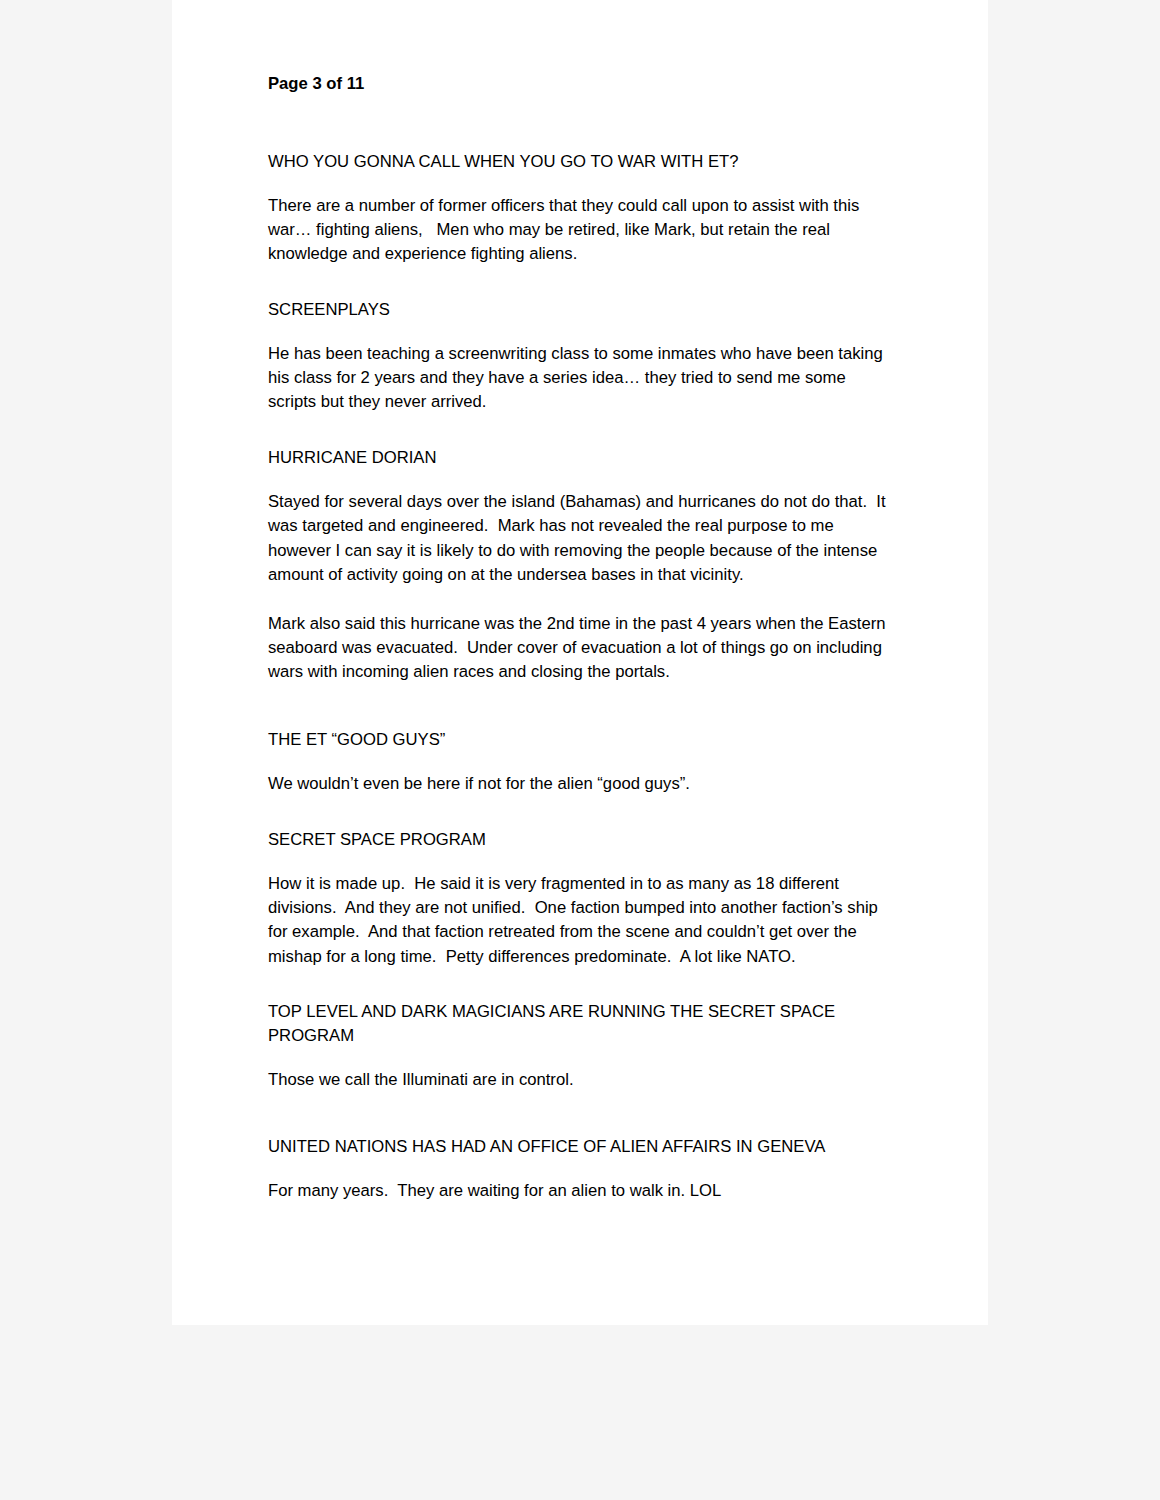Page 3 of 11
Who you gonna call when you go to war with ET?
There are a number of former officers that they could call upon to assist with this war… fighting aliens, Men who may be retired, like Mark, but retain the real knowledge and experience fighting aliens.
Screenplays
He has been teaching a screenwriting class to some inmates who have been taking his class for 2 years and they have a series idea… they tried to send me some scripts but they never arrived.
Hurricane Dorian
Stayed for several days over the island (Bahamas) and hurricanes do not do that. It was targeted and engineered. Mark has not revealed the real purpose to me however I can say it is likely to do with removing the people because of the intense amount of activity going on at the undersea bases in that vicinity.
Mark also said this hurricane was the 2nd time in the past 4 years when the Eastern seaboard was evacuated. Under cover of evacuation a lot of things go on including wars with incoming alien races and closing the portals.
The ET “good guys”
We wouldn’t even be here if not for the alien “good guys”.
Secret Space Program
How it is made up. He said it is very fragmented in to as many as 18 different divisions. And they are not unified. One faction bumped into another faction’s ship for example. And that faction retreated from the scene and couldn’t get over the mishap for a long time. Petty differences predominate. A lot like NATO.
Top level and dark magicians are running the Secret Space Program
Those we call the Illuminati are in control.
United Nations has had an Office of Alien Affairs in Geneva
For many years. They are waiting for an alien to walk in. LOL